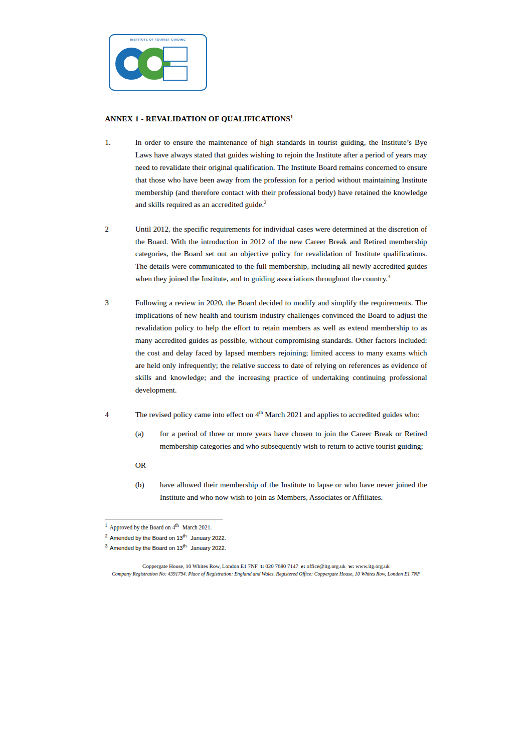INSTITUTE OF TOURIST GUIDING
ANNEX 1 - REVALIDATION OF QUALIFICATIONS1
1.
In order to ensure the maintenance of high standards in tourist guiding, the Institute’s Bye Laws have always stated that guides wishing to rejoin the Institute after a period of years may need to revalidate their original qualification. The Institute Board remains concerned to ensure that those who have been away from the profession for a period without maintaining Institute membership (and therefore contact with their professional body) have retained the knowledge and skills required as an accredited guide.2
2
Until 2012, the specific requirements for individual cases were determined at the discretion of the Board. With the introduction in 2012 of the new Career Break and Retired membership categories, the Board set out an objective policy for revalidation of Institute qualifications. The details were communicated to the full membership, including all newly accredited guides when they joined the Institute, and to guiding associations throughout the country.3
3
Following a review in 2020, the Board decided to modify and simplify the requirements. The implications of new health and tourism industry challenges convinced the Board to adjust the revalidation policy to help the effort to retain members as well as extend membership to as many accredited guides as possible, without compromising standards. Other factors included: the cost and delay faced by lapsed members rejoining; limited access to many exams which are held only infrequently; the relative success to date of relying on references as evidence of skills and knowledge; and the increasing practice of undertaking continuing professional development.
4
The revised policy came into effect on 4th March 2021 and applies to accredited guides who:
(a)
for a period of three or more years have chosen to join the Career Break or Retired membership categories and who subsequently wish to return to active tourist guiding;
OR
(b)
have allowed their membership of the Institute to lapse or who have never joined the Institute and who now wish to join as Members, Associates or Affiliates.
1Approved by the Board on 4th March 2021.
2Amended by the Board on 13th January 2022.
3Amended by the Board on 13th January 2022.
Coppergate House, 10 Whites Row, London E1 7NF t: 020 7680 7147 e: office@itg.org.uk w: www.itg.org.uk
Company Registration No: 4391794. Place of Registration: England and Wales. Registered Office: Coppergate House, 10 Whites Row, London E1 7NF